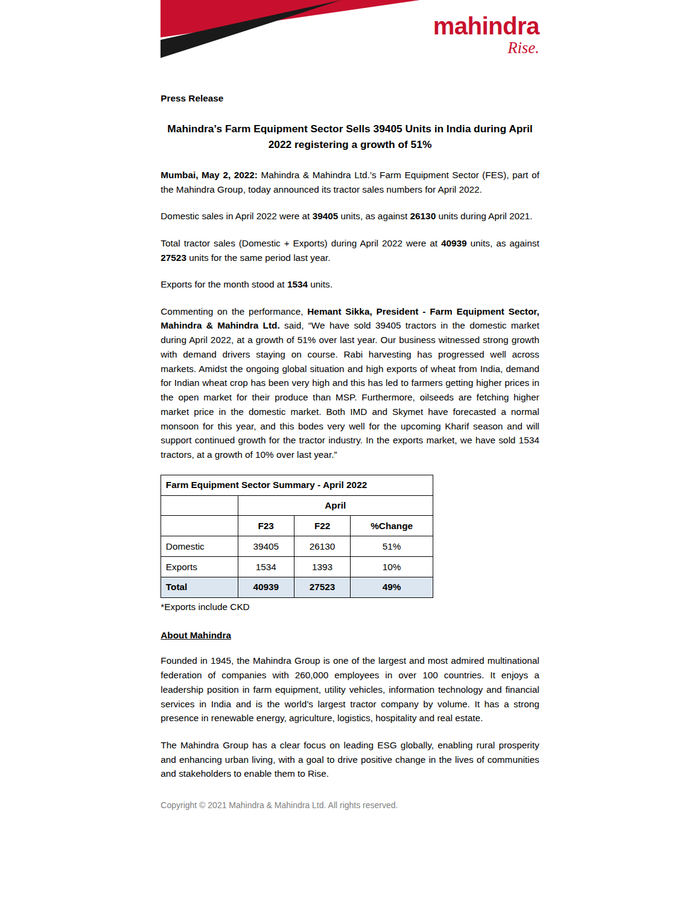mahindra
Rise.
Press Release
Mahindra’s Farm Equipment Sector Sells 39405 Units in India during April 2022 registering a growth of 51%
Mumbai, May 2, 2022: Mahindra & Mahindra Ltd.’s Farm Equipment Sector (FES), part of the Mahindra Group, today announced its tractor sales numbers for April 2022.
Domestic sales in April 2022 were at 39405 units, as against 26130 units during April 2021.
Total tractor sales (Domestic + Exports) during April 2022 were at 40939 units, as against 27523 units for the same period last year.
Exports for the month stood at 1534 units.
Commenting on the performance, Hemant Sikka, President - Farm Equipment Sector, Mahindra & Mahindra Ltd. said, “We have sold 39405 tractors in the domestic market during April 2022, at a growth of 51% over last year. Our business witnessed strong growth with demand drivers staying on course. Rabi harvesting has progressed well across markets. Amidst the ongoing global situation and high exports of wheat from India, demand for Indian wheat crop has been very high and this has led to farmers getting higher prices in the open market for their produce than MSP. Furthermore, oilseeds are fetching higher market price in the domestic market. Both IMD and Skymet have forecasted a normal monsoon for this year, and this bodes very well for the upcoming Kharif season and will support continued growth for the tractor industry. In the exports market, we have sold 1534 tractors, at a growth of 10% over last year.”
| Farm Equipment Sector Summary - April 2022 |
| | April |
| | F23 | F22 | %Change |
| Domestic | 39405 | 26130 | 51% |
| Exports | 1534 | 1393 | 10% |
| Total | 40939 | 27523 | 49% |
*Exports include CKD
About Mahindra
Founded in 1945, the Mahindra Group is one of the largest and most admired multinational federation of companies with 260,000 employees in over 100 countries. It enjoys a leadership position in farm equipment, utility vehicles, information technology and financial services in India and is the world’s largest tractor company by volume. It has a strong presence in renewable energy, agriculture, logistics, hospitality and real estate.
The Mahindra Group has a clear focus on leading ESG globally, enabling rural prosperity and enhancing urban living, with a goal to drive positive change in the lives of communities and stakeholders to enable them to Rise.
Copyright © 2021 Mahindra & Mahindra Ltd. All rights reserved.